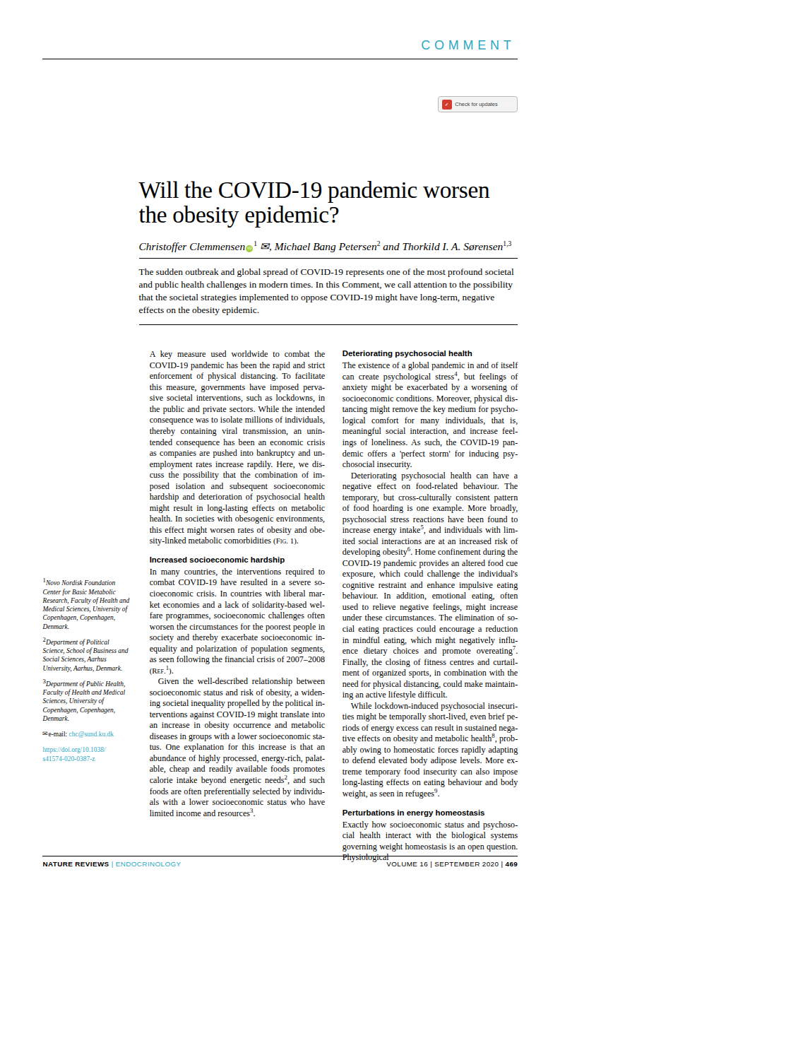COMMENT
✓ Check for updates
Will the COVID-19 pandemic worsen
the obesity epidemic?
Christoffer ClemmenseniD1 ✉, Michael Bang Petersen2 and Thorkild I. A. Sørensen1,3
The sudden outbreak and global spread of COVID-19 represents one of the most profound societal and public health challenges in modern times. In this Comment, we call attention to the possibility that the societal strategies implemented to oppose COVID-19 might have long-term, negative effects on the obesity epidemic.
1Novo Nordisk Foundation Center for Basic Metabolic Research, Faculty of Health and Medical Sciences, University of Copenhagen, Copenhagen, Denmark.
2Department of Political Science, School of Business and Social Sciences, Aarhus University, Aarhus, Denmark.
3Department of Public Health, Faculty of Health and Medical Sciences, University of Copenhagen, Copenhagen, Denmark.
✉e-mail: chc@sund.ku.dk
https://doi.org/10.1038/
s41574-020-0387-z
A key measure used worldwide to combat the COVID-19 pandemic has been the rapid and strict enforcement of physical distancing. To facilitate this measure, governments have imposed pervasive societal interventions, such as lockdowns, in the public and private sectors. While the intended consequence was to isolate millions of individuals, thereby containing viral transmission, an unintended consequence has been an economic crisis as companies are pushed into bankruptcy and unemployment rates increase rapdily. Here, we discuss the possibility that the combination of imposed isolation and subsequent socioeconomic hardship and deterioration of psychosocial health might result in long-lasting effects on metabolic health. In societies with obesogenic environments, this effect might worsen rates of obesity and obesity-linked metabolic comorbidities (Fig. 1).
Increased socioeconomic hardship
In many countries, the interventions required to combat COVID-19 have resulted in a severe socioeconomic crisis. In countries with liberal market economies and a lack of solidarity-based welfare programmes, socioeconomic challenges often worsen the circumstances for the poorest people in society and thereby exacerbate socioeconomic inequality and polarization of population segments, as seen following the financial crisis of 2007–2008 (Ref.1).
Given the well-described relationship between socioeconomic status and risk of obesity, a widening societal inequality propelled by the political interventions against COVID-19 might translate into an increase in obesity occurrence and metabolic diseases in groups with a lower socioeconomic status. One explanation for this increase is that an abundance of highly processed, energy-rich, palatable, cheap and readily available foods promotes calorie intake beyond energetic needs2, and such foods are often preferentially selected by individuals with a lower socioeconomic status who have limited income and resources3.
Deteriorating psychosocial health
The existence of a global pandemic in and of itself can create psychological stress4, but feelings of anxiety might be exacerbated by a worsening of socioeconomic conditions. Moreover, physical distancing might remove the key medium for psychological comfort for many individuals, that is, meaningful social interaction, and increase feelings of loneliness. As such, the COVID-19 pandemic offers a 'perfect storm' for inducing psychosocial insecurity.
Deteriorating psychosocial health can have a negative effect on food-related behaviour. The temporary, but cross-culturally consistent pattern of food hoarding is one example. More broadly, psychosocial stress reactions have been found to increase energy intake5, and individuals with limited social interactions are at an increased risk of developing obesity6. Home confinement during the COVID-19 pandemic provides an altered food cue exposure, which could challenge the individual's cognitive restraint and enhance impulsive eating behaviour. In addition, emotional eating, often used to relieve negative feelings, might increase under these circumstances. The elimination of social eating practices could encourage a reduction in mindful eating, which might negatively influence dietary choices and promote overeating7. Finally, the closing of fitness centres and curtailment of organized sports, in combination with the need for physical distancing, could make maintaining an active lifestyle difficult.
While lockdown-induced psychosocial insecurities might be temporally short-lived, even brief periods of energy excess can result in sustained negative effects on obesity and metabolic health8, probably owing to homeostatic forces rapidly adapting to defend elevated body adipose levels. More extreme temporary food insecurity can also impose long-lasting effects on eating behaviour and body weight, as seen in refugees9.
Perturbations in energy homeostasis
Exactly how socioeconomic status and psychosocial health interact with the biological systems governing weight homeostasis is an open question. Physiological
NATURE REVIEWS | ENDOCRINOLOGY
VOLUME 16 | SEPTEMBER 2020 | 469